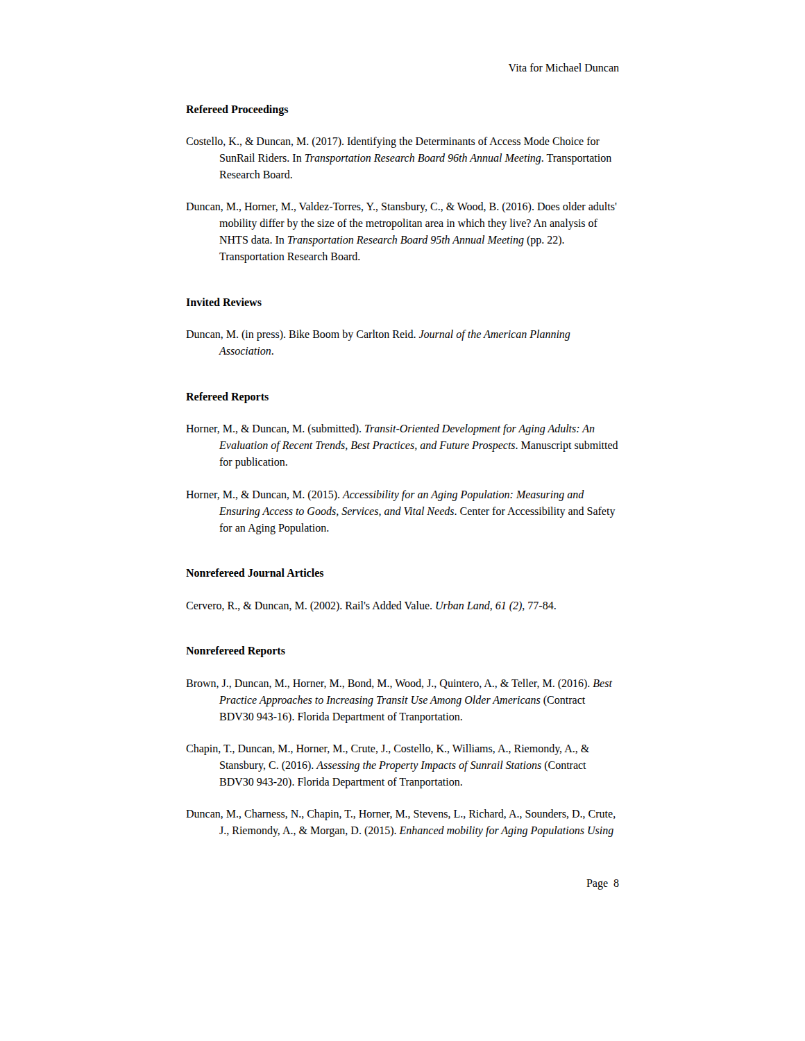Vita for Michael Duncan
Refereed Proceedings
Costello, K., & Duncan, M. (2017). Identifying the Determinants of Access Mode Choice for SunRail Riders. In Transportation Research Board 96th Annual Meeting. Transportation Research Board.
Duncan, M., Horner, M., Valdez-Torres, Y., Stansbury, C., & Wood, B. (2016). Does older adults' mobility differ by the size of the metropolitan area in which they live? An analysis of NHTS data. In Transportation Research Board 95th Annual Meeting (pp. 22). Transportation Research Board.
Invited Reviews
Duncan, M. (in press). Bike Boom by Carlton Reid. Journal of the American Planning Association.
Refereed Reports
Horner, M., & Duncan, M. (submitted). Transit-Oriented Development for Aging Adults: An Evaluation of Recent Trends, Best Practices, and Future Prospects. Manuscript submitted for publication.
Horner, M., & Duncan, M. (2015). Accessibility for an Aging Population: Measuring and Ensuring Access to Goods, Services, and Vital Needs. Center for Accessibility and Safety for an Aging Population.
Nonrefereed Journal Articles
Cervero, R., & Duncan, M. (2002). Rail's Added Value. Urban Land, 61 (2), 77-84.
Nonrefereed Reports
Brown, J., Duncan, M., Horner, M., Bond, M., Wood, J., Quintero, A., & Teller, M. (2016). Best Practice Approaches to Increasing Transit Use Among Older Americans (Contract BDV30 943-16). Florida Department of Tranportation.
Chapin, T., Duncan, M., Horner, M., Crute, J., Costello, K., Williams, A., Riemondy, A., & Stansbury, C. (2016). Assessing the Property Impacts of Sunrail Stations (Contract BDV30 943-20). Florida Department of Tranportation.
Duncan, M., Charness, N., Chapin, T., Horner, M., Stevens, L., Richard, A., Sounders, D., Crute, J., Riemondy, A., & Morgan, D. (2015). Enhanced mobility for Aging Populations Using
Page 8